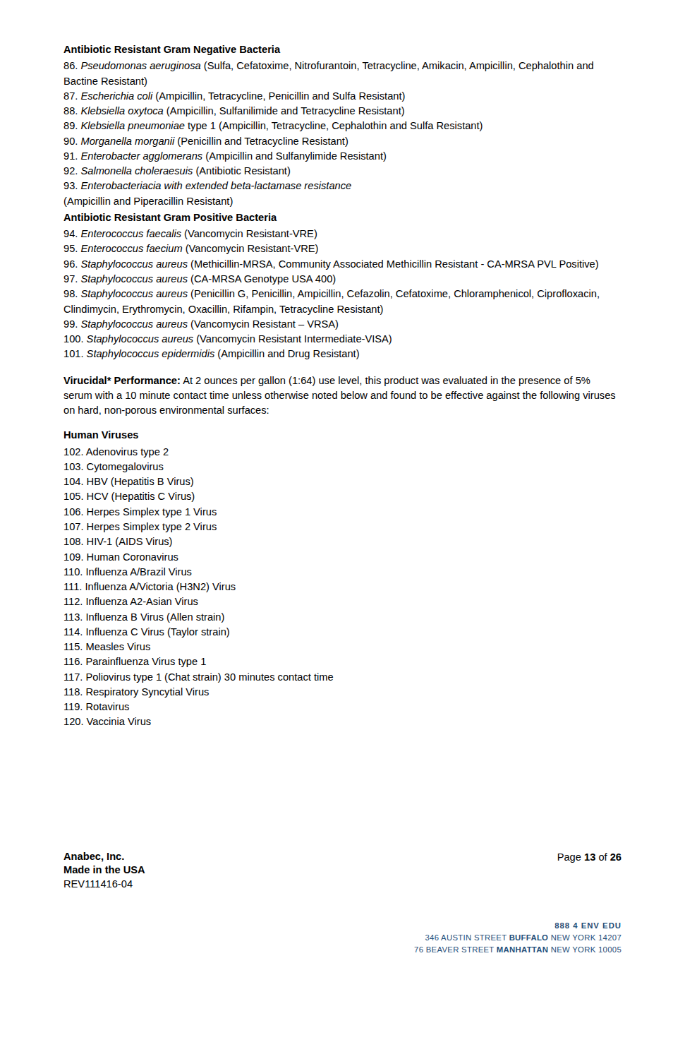Antibiotic Resistant Gram Negative Bacteria
86. Pseudomonas aeruginosa (Sulfa, Cefatoxime, Nitrofurantoin, Tetracycline, Amikacin, Ampicillin, Cephalothin and Bactine Resistant)
87. Escherichia coli (Ampicillin, Tetracycline, Penicillin and Sulfa Resistant)
88. Klebsiella oxytoca (Ampicillin, Sulfanilimide and Tetracycline Resistant)
89. Klebsiella pneumoniae type 1 (Ampicillin, Tetracycline, Cephalothin and Sulfa Resistant)
90. Morganella morganii (Penicillin and Tetracycline Resistant)
91. Enterobacter agglomerans (Ampicillin and Sulfanylimide Resistant)
92. Salmonella choleraesuis (Antibiotic Resistant)
93. Enterobacteriacia with extended beta-lactamase resistance
(Ampicillin and Piperacillin Resistant)
Antibiotic Resistant Gram Positive Bacteria
94. Enterococcus faecalis (Vancomycin Resistant-VRE)
95. Enterococcus faecium (Vancomycin Resistant-VRE)
96. Staphylococcus aureus (Methicillin-MRSA, Community Associated Methicillin Resistant - CA-MRSA PVL Positive)
97. Staphylococcus aureus (CA-MRSA Genotype USA 400)
98. Staphylococcus aureus (Penicillin G, Penicillin, Ampicillin, Cefazolin, Cefatoxime, Chloramphenicol, Ciprofloxacin, Clindimycin, Erythromycin, Oxacillin, Rifampin, Tetracycline Resistant)
99. Staphylococcus aureus (Vancomycin Resistant – VRSA)
100. Staphylococcus aureus (Vancomycin Resistant Intermediate-VISA)
101. Staphylococcus epidermidis (Ampicillin and Drug Resistant)
Virucidal* Performance: At 2 ounces per gallon (1:64) use level, this product was evaluated in the presence of 5% serum with a 10 minute contact time unless otherwise noted below and found to be effective against the following viruses on hard, non-porous environmental surfaces:
Human Viruses
102. Adenovirus type 2
103. Cytomegalovirus
104. HBV (Hepatitis B Virus)
105. HCV (Hepatitis C Virus)
106. Herpes Simplex type 1 Virus
107. Herpes Simplex type 2 Virus
108. HIV-1 (AIDS Virus)
109. Human Coronavirus
110. Influenza A/Brazil Virus
111. Influenza A/Victoria (H3N2) Virus
112. Influenza A2-Asian Virus
113. Influenza B Virus (Allen strain)
114. Influenza C Virus (Taylor strain)
115. Measles Virus
116. Parainfluenza Virus type 1
117. Poliovirus type 1 (Chat strain) 30 minutes contact time
118. Respiratory Syncytial Virus
119. Rotavirus
120. Vaccinia Virus
Anabec, Inc.
Made in the USA
REV111416-04
Page 13 of 26
888 4 ENV EDU
346 AUSTIN STREET BUFFALO NEW YORK 14207
76 BEAVER STREET MANHATTAN NEW YORK 10005